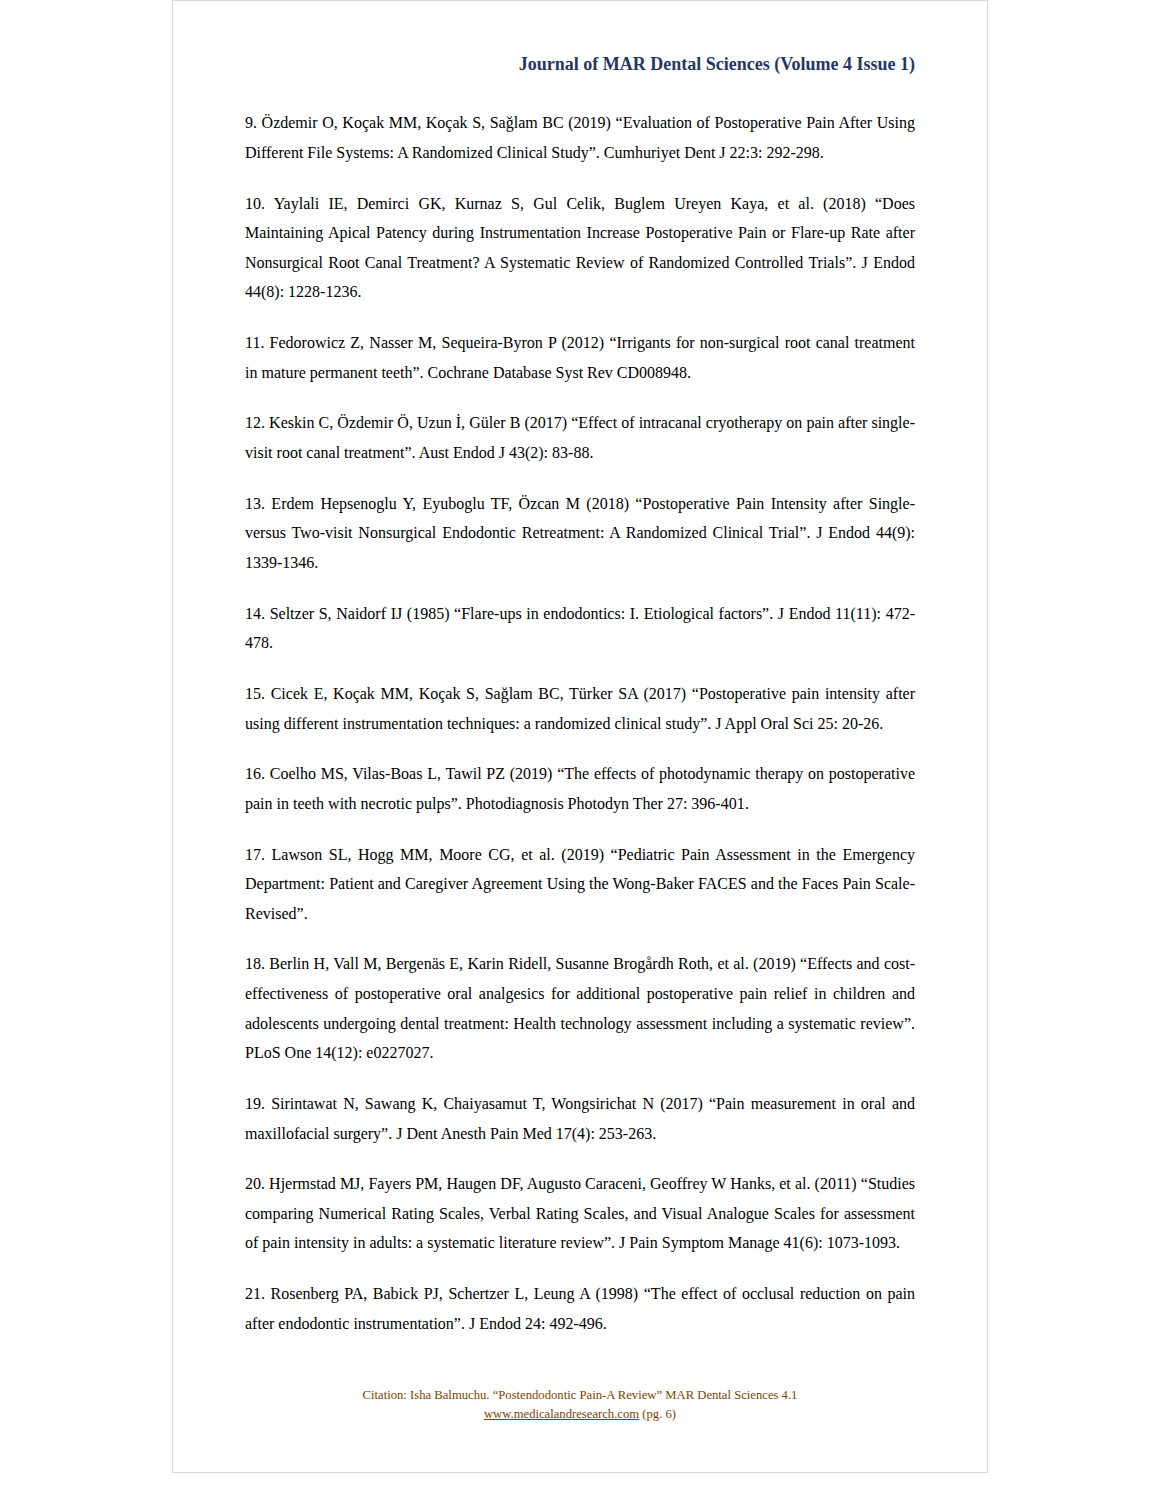Journal of MAR Dental Sciences (Volume 4 Issue 1)
9. Özdemir O, Koçak MM, Koçak S, Sağlam BC (2019) “Evaluation of Postoperative Pain After Using Different File Systems: A Randomized Clinical Study”. Cumhuriyet Dent J 22:3: 292-298.
10. Yaylali IE, Demirci GK, Kurnaz S, Gul Celik, Buglem Ureyen Kaya, et al. (2018) “Does Maintaining Apical Patency during Instrumentation Increase Postoperative Pain or Flare-up Rate after Nonsurgical Root Canal Treatment? A Systematic Review of Randomized Controlled Trials”. J Endod 44(8): 1228-1236.
11. Fedorowicz Z, Nasser M, Sequeira-Byron P (2012) “Irrigants for non-surgical root canal treatment in mature permanent teeth”. Cochrane Database Syst Rev CD008948.
12. Keskin C, Özdemir Ö, Uzun İ, Güler B (2017) “Effect of intracanal cryotherapy on pain after single-visit root canal treatment”. Aust Endod J 43(2): 83-88.
13. Erdem Hepsenoglu Y, Eyuboglu TF, Özcan M (2018) “Postoperative Pain Intensity after Single- versus Two-visit Nonsurgical Endodontic Retreatment: A Randomized Clinical Trial”. J Endod 44(9): 1339-1346.
14. Seltzer S, Naidorf IJ (1985) “Flare-ups in endodontics: I. Etiological factors”. J Endod 11(11): 472-478.
15. Cicek E, Koçak MM, Koçak S, Sağlam BC, Türker SA (2017) “Postoperative pain intensity after using different instrumentation techniques: a randomized clinical study”. J Appl Oral Sci 25: 20-26.
16. Coelho MS, Vilas-Boas L, Tawil PZ (2019) “The effects of photodynamic therapy on postoperative pain in teeth with necrotic pulps”. Photodiagnosis Photodyn Ther 27: 396-401.
17. Lawson SL, Hogg MM, Moore CG, et al. (2019) “Pediatric Pain Assessment in the Emergency Department: Patient and Caregiver Agreement Using the Wong-Baker FACES and the Faces Pain Scale-Revised”.
18. Berlin H, Vall M, Bergenäs E, Karin Ridell, Susanne Brogårdh Roth, et al. (2019) “Effects and cost-effectiveness of postoperative oral analgesics for additional postoperative pain relief in children and adolescents undergoing dental treatment: Health technology assessment including a systematic review”. PLoS One 14(12): e0227027.
19. Sirintawat N, Sawang K, Chaiyasamut T, Wongsirichat N (2017) “Pain measurement in oral and maxillofacial surgery”. J Dent Anesth Pain Med 17(4): 253-263.
20. Hjermstad MJ, Fayers PM, Haugen DF, Augusto Caraceni, Geoffrey W Hanks, et al. (2011) “Studies comparing Numerical Rating Scales, Verbal Rating Scales, and Visual Analogue Scales for assessment of pain intensity in adults: a systematic literature review”. J Pain Symptom Manage 41(6): 1073-1093.
21. Rosenberg PA, Babick PJ, Schertzer L, Leung A (1998) “The effect of occlusal reduction on pain after endodontic instrumentation”. J Endod 24: 492-496.
Citation: Isha Balmuchu. “Postendodontic Pain-A Review” MAR Dental Sciences 4.1
www.medicalandresearch.com (pg. 6)